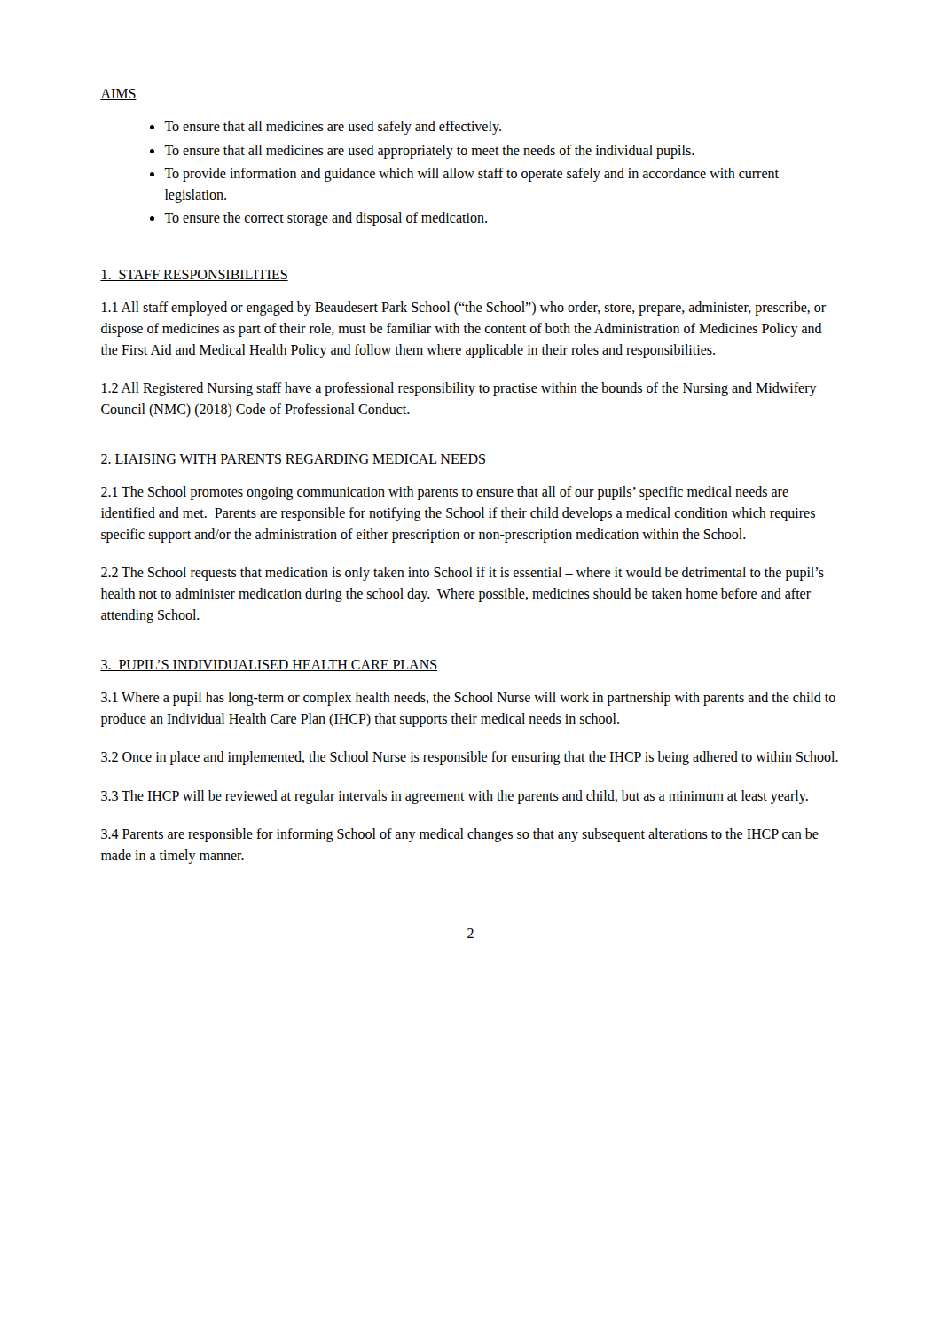AIMS
To ensure that all medicines are used safely and effectively.
To ensure that all medicines are used appropriately to meet the needs of the individual pupils.
To provide information and guidance which will allow staff to operate safely and in accordance with current legislation.
To ensure the correct storage and disposal of medication.
1. STAFF RESPONSIBILITIES
1.1 All staff employed or engaged by Beaudesert Park School (“the School”) who order, store, prepare, administer, prescribe, or dispose of medicines as part of their role, must be familiar with the content of both the Administration of Medicines Policy and the First Aid and Medical Health Policy and follow them where applicable in their roles and responsibilities.
1.2 All Registered Nursing staff have a professional responsibility to practise within the bounds of the Nursing and Midwifery Council (NMC) (2018) Code of Professional Conduct.
2. LIAISING WITH PARENTS REGARDING MEDICAL NEEDS
2.1 The School promotes ongoing communication with parents to ensure that all of our pupils’ specific medical needs are identified and met. Parents are responsible for notifying the School if their child develops a medical condition which requires specific support and/or the administration of either prescription or non-prescription medication within the School.
2.2 The School requests that medication is only taken into School if it is essential – where it would be detrimental to the pupil’s health not to administer medication during the school day. Where possible, medicines should be taken home before and after attending School.
3. PUPIL’S INDIVIDUALISED HEALTH CARE PLANS
3.1 Where a pupil has long-term or complex health needs, the School Nurse will work in partnership with parents and the child to produce an Individual Health Care Plan (IHCP) that supports their medical needs in school.
3.2 Once in place and implemented, the School Nurse is responsible for ensuring that the IHCP is being adhered to within School.
3.3 The IHCP will be reviewed at regular intervals in agreement with the parents and child, but as a minimum at least yearly.
3.4 Parents are responsible for informing School of any medical changes so that any subsequent alterations to the IHCP can be made in a timely manner.
2